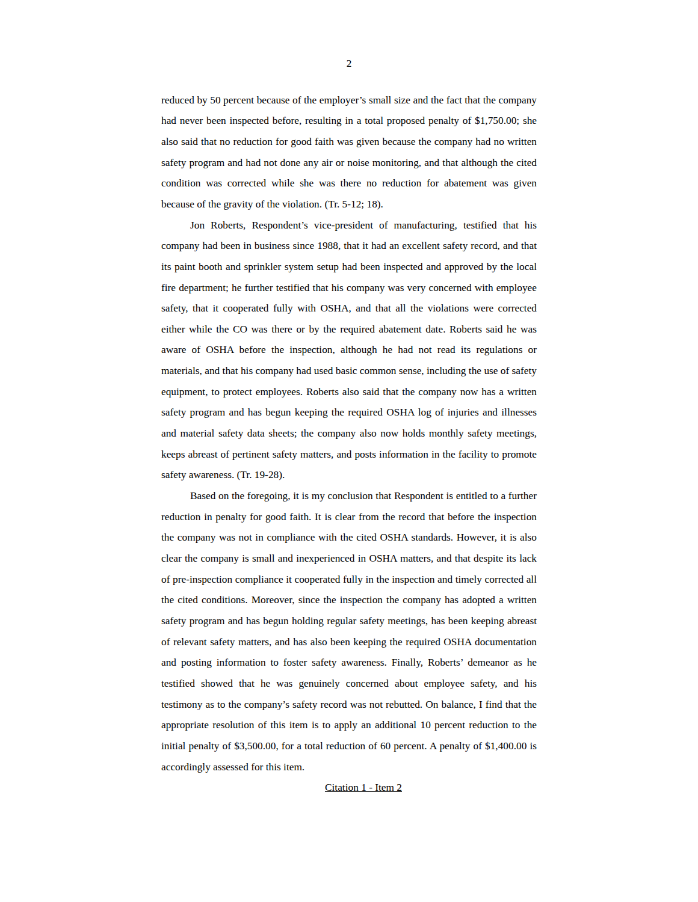2
reduced by 50 percent because of the employer’s small size and the fact that the company had never been inspected before, resulting in a total proposed penalty of $1,750.00; she also said that no reduction for good faith was given because the company had no written safety program and had not done any air or noise monitoring, and that although the cited condition was corrected while she was there no reduction for abatement was given because of the gravity of the violation. (Tr. 5-12; 18).
Jon Roberts, Respondent’s vice-president of manufacturing, testified that his company had been in business since 1988, that it had an excellent safety record, and that its paint booth and sprinkler system setup had been inspected and approved by the local fire department; he further testified that his company was very concerned with employee safety, that it cooperated fully with OSHA, and that all the violations were corrected either while the CO was there or by the required abatement date. Roberts said he was aware of OSHA before the inspection, although he had not read its regulations or materials, and that his company had used basic common sense, including the use of safety equipment, to protect employees. Roberts also said that the company now has a written safety program and has begun keeping the required OSHA log of injuries and illnesses and material safety data sheets; the company also now holds monthly safety meetings, keeps abreast of pertinent safety matters, and posts information in the facility to promote safety awareness. (Tr. 19-28).
Based on the foregoing, it is my conclusion that Respondent is entitled to a further reduction in penalty for good faith. It is clear from the record that before the inspection the company was not in compliance with the cited OSHA standards. However, it is also clear the company is small and inexperienced in OSHA matters, and that despite its lack of pre-inspection compliance it cooperated fully in the inspection and timely corrected all the cited conditions. Moreover, since the inspection the company has adopted a written safety program and has begun holding regular safety meetings, has been keeping abreast of relevant safety matters, and has also been keeping the required OSHA documentation and posting information to foster safety awareness. Finally, Roberts’ demeanor as he testified showed that he was genuinely concerned about employee safety, and his testimony as to the company’s safety record was not rebutted. On balance, I find that the appropriate resolution of this item is to apply an additional 10 percent reduction to the initial penalty of $3,500.00, for a total reduction of 60 percent. A penalty of $1,400.00 is accordingly assessed for this item.
Citation 1 - Item 2